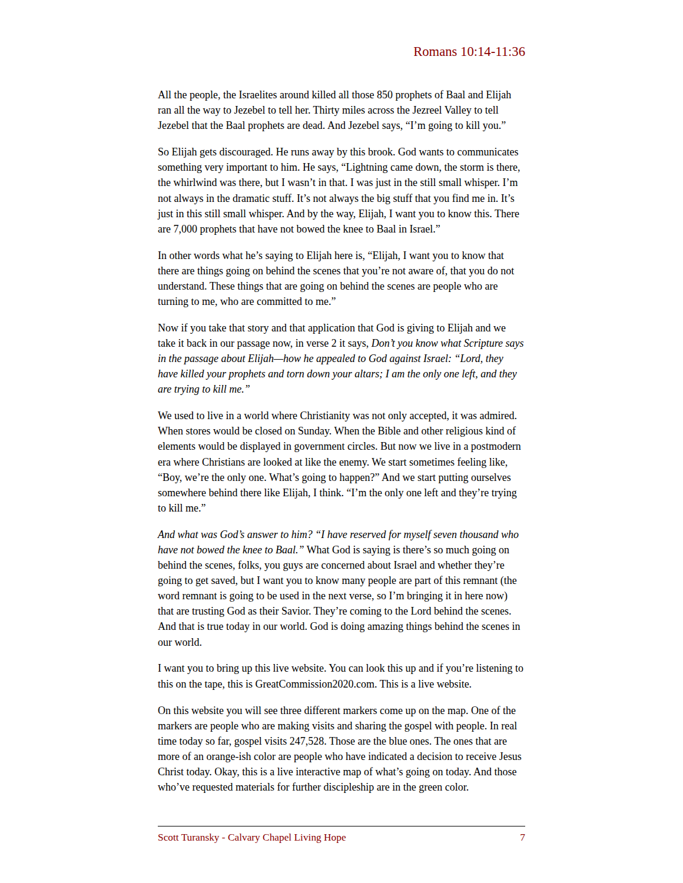Romans 10:14-11:36
All the people, the Israelites around killed all those 850 prophets of Baal and Elijah ran all the way to Jezebel to tell her. Thirty miles across the Jezreel Valley to tell Jezebel that the Baal prophets are dead. And Jezebel says, “I’m going to kill you.”
So Elijah gets discouraged. He runs away by this brook. God wants to communicates something very important to him. He says, “Lightning came down, the storm is there, the whirlwind was there, but I wasn’t in that. I was just in the still small whisper. I’m not always in the dramatic stuff. It’s not always the big stuff that you find me in. It’s just in this still small whisper. And by the way, Elijah, I want you to know this. There are 7,000 prophets that have not bowed the knee to Baal in Israel.”
In other words what he’s saying to Elijah here is, “Elijah, I want you to know that there are things going on behind the scenes that you’re not aware of, that you do not understand. These things that are going on behind the scenes are people who are turning to me, who are committed to me.”
Now if you take that story and that application that God is giving to Elijah and we take it back in our passage now, in verse 2 it says, Don’t you know what Scripture says in the passage about Elijah—how he appealed to God against Israel: “Lord, they have killed your prophets and torn down your altars; I am the only one left, and they are trying to kill me.”
We used to live in a world where Christianity was not only accepted, it was admired. When stores would be closed on Sunday. When the Bible and other religious kind of elements would be displayed in government circles. But now we live in a postmodern era where Christians are looked at like the enemy. We start sometimes feeling like, “Boy, we’re the only one. What’s going to happen?” And we start putting ourselves somewhere behind there like Elijah, I think. “I’m the only one left and they’re trying to kill me.”
And what was God’s answer to him? “I have reserved for myself seven thousand who have not bowed the knee to Baal.” What God is saying is there’s so much going on behind the scenes, folks, you guys are concerned about Israel and whether they’re going to get saved, but I want you to know many people are part of this remnant (the word remnant is going to be used in the next verse, so I’m bringing it in here now) that are trusting God as their Savior. They’re coming to the Lord behind the scenes. And that is true today in our world. God is doing amazing things behind the scenes in our world.
I want you to bring up this live website. You can look this up and if you’re listening to this on the tape, this is GreatCommission2020.com. This is a live website.
On this website you will see three different markers come up on the map. One of the markers are people who are making visits and sharing the gospel with people. In real time today so far, gospel visits 247,528. Those are the blue ones. The ones that are more of an orange-ish color are people who have indicated a decision to receive Jesus Christ today. Okay, this is a live interactive map of what’s going on today. And those who’ve requested materials for further discipleship are in the green color.
Scott Turansky - Calvary Chapel Living Hope 7